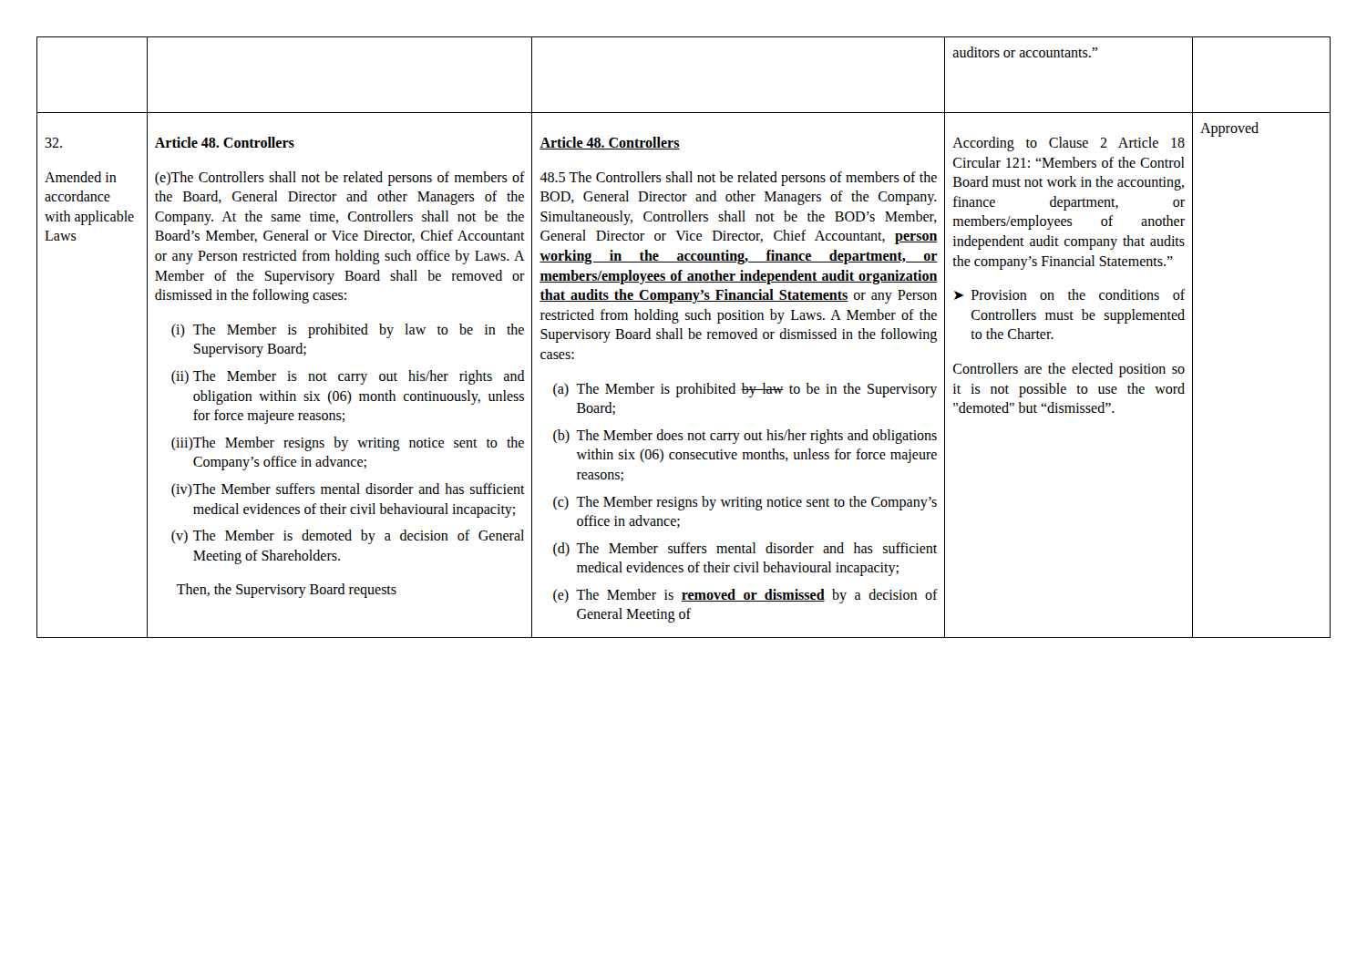| | | | auditors or accountants.” | |
| 32. Amended in accordance with applicable Laws | Article 48. Controllers (e)The Controllers shall not be related persons of members of the Board, General Director and other Managers of the Company. At the same time, Controllers shall not be the Board’s Member, General or Vice Director, Chief Accountant or any Person restricted from holding such office by Laws. A Member of the Supervisory Board shall be removed or dismissed in the following cases: (i) The Member is prohibited by law to be in the Supervisory Board; (ii) The Member is not carry out his/her rights and obligation within six (06) month continuously, unless for force majeure reasons; (iii) The Member resigns by writing notice sent to the Company’s office in advance; (iv) The Member suffers mental disorder and has sufficient medical evidences of their civil behavioural incapacity; (v) The Member is demoted by a decision of General Meeting of Shareholders. Then, the Supervisory Board requests | Article 48. Controllers 48.5 The Controllers shall not be related persons of members of the BOD, General Director and other Managers of the Company. Simultaneously, Controllers shall not be the BOD’s Member, General Director or Vice Director, Chief Accountant, person working in the accounting, finance department, or members/employees of another independent audit organization that audits the Company’s Financial Statements or any Person restricted from holding such position by Laws. A Member of the Supervisory Board shall be removed or dismissed in the following cases: (a) The Member is prohibited by law to be in the Supervisory Board; (b) The Member does not carry out his/her rights and obligations within six (06) consecutive months, unless for force majeure reasons; (c) The Member resigns by writing notice sent to the Company’s office in advance; (d) The Member suffers mental disorder and has sufficient medical evidences of their civil behavioural incapacity; (e) The Member is removed or dismissed by a decision of General Meeting of | According to Clause 2 Article 18 Circular 121: “Members of the Control Board must not work in the accounting, finance department, or members/employees of another independent audit company that audits the company’s Financial Statements.” ➤ Provision on the conditions of Controllers must be supplemented to the Charter. Controllers are the elected position so it is not possible to use the word "demoted" but “dismissed”. | Approved |